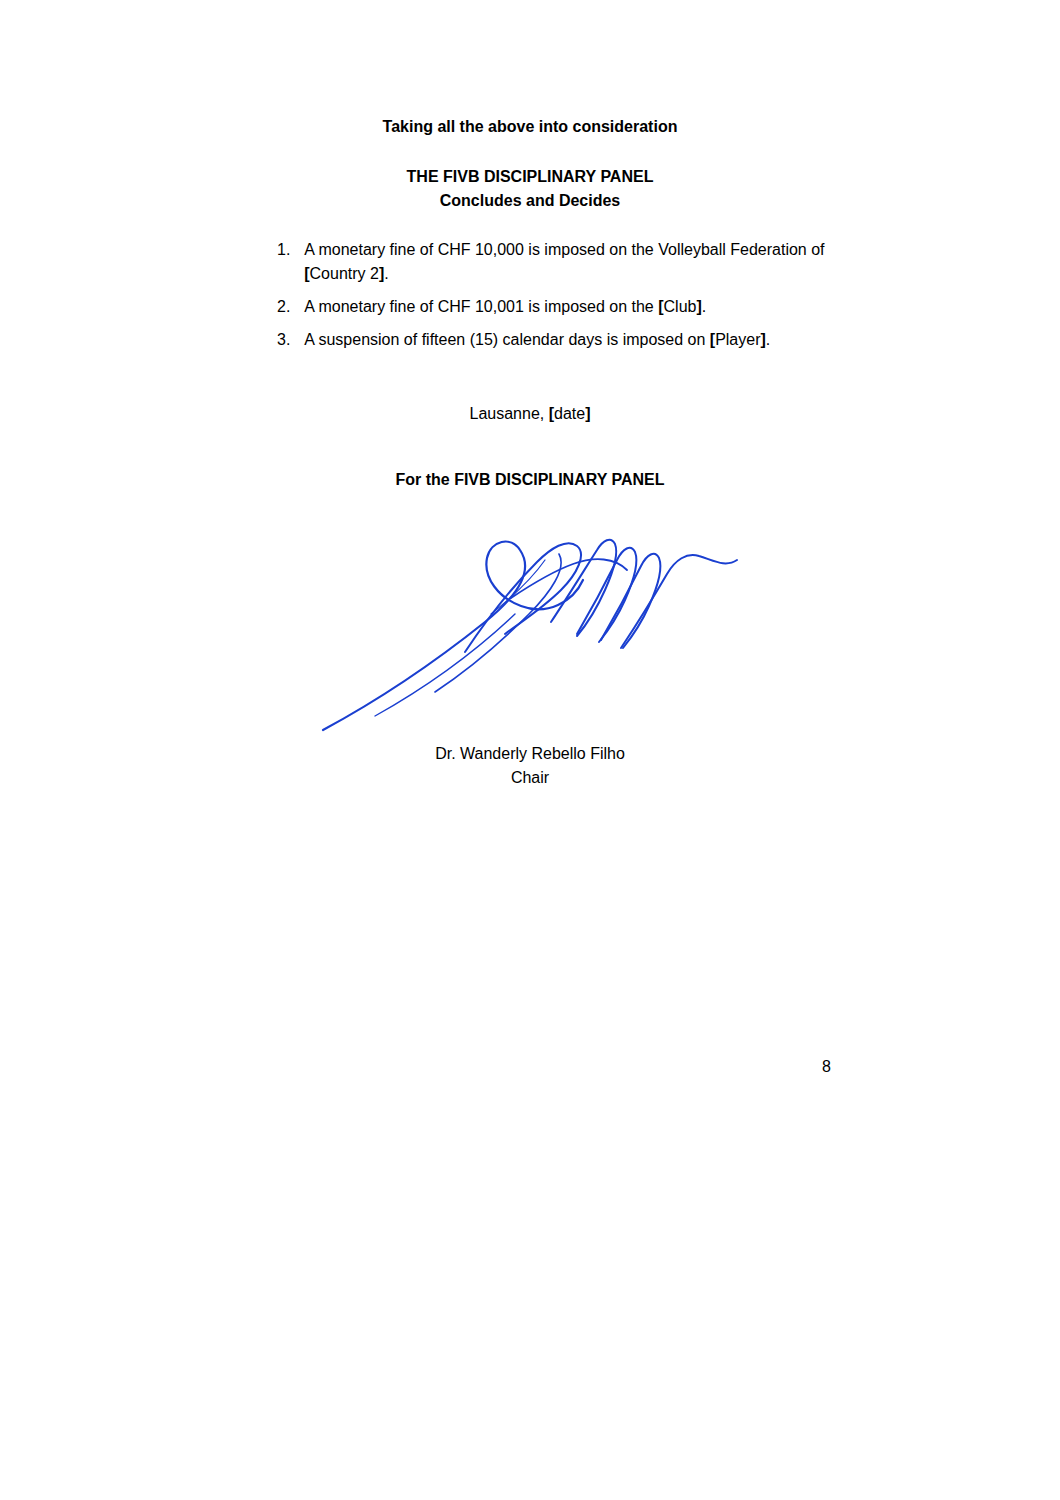Taking all the above into consideration
THE FIVB DISCIPLINARY PANEL
Concludes and Decides
A monetary fine of CHF 10,000 is imposed on the Volleyball Federation of [Country 2].
A monetary fine of CHF 10,001 is imposed on the [Club].
A suspension of fifteen (15) calendar days is imposed on [Player].
Lausanne, [date]
For the FIVB DISCIPLINARY PANEL
Dr. Wanderly Rebello Filho
Chair
8